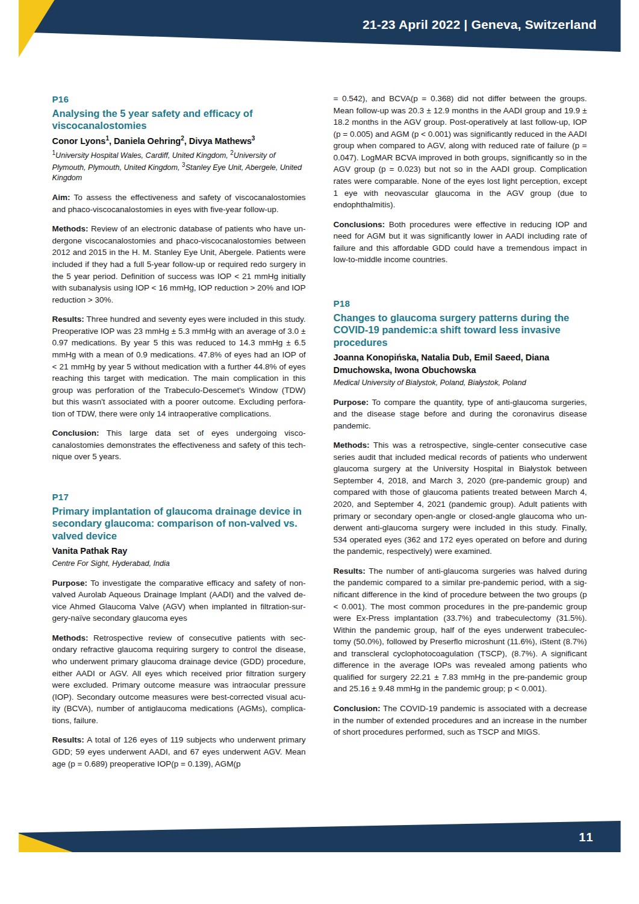21-23 April 2022 | Geneva, Switzerland
P16
Analysing the 5 year safety and efficacy of viscocanalostomies
Conor Lyons1, Daniela Oehring2, Divya Mathews3
1University Hospital Wales, Cardiff, United Kingdom, 2University of Plymouth, Plymouth, United Kingdom, 3Stanley Eye Unit, Abergele, United Kingdom
Aim: To assess the effectiveness and safety of viscocanalostomies and phaco-viscocanalostomies in eyes with five-year follow-up.
Methods: Review of an electronic database of patients who have undergone viscocanalostomies and phaco-viscocanalostomies between 2012 and 2015 in the H. M. Stanley Eye Unit, Abergele. Patients were included if they had a full 5-year follow-up or required redo surgery in the 5 year period. Definition of success was IOP < 21 mmHg initially with subanalysis using IOP < 16 mmHg, IOP reduction > 20% and IOP reduction > 30%.
Results: Three hundred and seventy eyes were included in this study. Preoperative IOP was 23 mmHg ± 5.3 mmHg with an average of 3.0 ± 0.97 medications. By year 5 this was reduced to 14.3 mmHg ± 6.5 mmHg with a mean of 0.9 medications. 47.8% of eyes had an IOP of < 21 mmHg by year 5 without medication with a further 44.8% of eyes reaching this target with medication. The main complication in this group was perforation of the Trabeculo-Descemet's Window (TDW) but this wasn't associated with a poorer outcome. Excluding perforation of TDW, there were only 14 intraoperative complications.
Conclusion: This large data set of eyes undergoing viscocanalostomies demonstrates the effectiveness and safety of this technique over 5 years.
P17
Primary implantation of glaucoma drainage device in secondary glaucoma: comparison of non-valved vs. valved device
Vanita Pathak Ray
Centre For Sight, Hyderabad, India
Purpose: To investigate the comparative efficacy and safety of non-valved Aurolab Aqueous Drainage Implant (AADI) and the valved device Ahmed Glaucoma Valve (AGV) when implanted in filtration-surgery-naïve secondary glaucoma eyes
Methods: Retrospective review of consecutive patients with secondary refractive glaucoma requiring surgery to control the disease, who underwent primary glaucoma drainage device (GDD) procedure, either AADI or AGV. All eyes which received prior filtration surgery were excluded. Primary outcome measure was intraocular pressure (IOP). Secondary outcome measures were best-corrected visual acuity (BCVA), number of antiglaucoma medications (AGMs), complications, failure.
Results: A total of 126 eyes of 119 subjects who underwent primary GDD; 59 eyes underwent AADI, and 67 eyes underwent AGV. Mean age (p = 0.689) preoperative IOP(p = 0.139), AGM(p
= 0.542), and BCVA(p = 0.368) did not differ between the groups. Mean follow-up was 20.3 ± 12.9 months in the AADI group and 19.9 ± 18.2 months in the AGV group. Post-operatively at last follow-up, IOP (p = 0.005) and AGM (p < 0.001) was significantly reduced in the AADI group when compared to AGV, along with reduced rate of failure (p = 0.047). LogMAR BCVA improved in both groups, significantly so in the AGV group (p = 0.023) but not so in the AADI group. Complication rates were comparable. None of the eyes lost light perception, except 1 eye with neovascular glaucoma in the AGV group (due to endophthalmitis).
Conclusions: Both procedures were effective in reducing IOP and need for AGM but it was significantly lower in AADI including rate of failure and this affordable GDD could have a tremendous impact in low-to-middle income countries.
P18
Changes to glaucoma surgery patterns during the COVID-19 pandemic:a shift toward less invasive procedures
Joanna Konopińska, Natalia Dub, Emil Saeed, Diana Dmuchowska, Iwona Obuchowska
Medical University of Bialystok, Poland, Białystok, Poland
Purpose: To compare the quantity, type of anti-glaucoma surgeries, and the disease stage before and during the coronavirus disease pandemic.
Methods: This was a retrospective, single-center consecutive case series audit that included medical records of patients who underwent glaucoma surgery at the University Hospital in Białystok between September 4, 2018, and March 3, 2020 (pre-pandemic group) and compared with those of glaucoma patients treated between March 4, 2020, and September 4, 2021 (pandemic group). Adult patients with primary or secondary open-angle or closed-angle glaucoma who underwent anti-glaucoma surgery were included in this study. Finally, 534 operated eyes (362 and 172 eyes operated on before and during the pandemic, respectively) were examined.
Results: The number of anti-glaucoma surgeries was halved during the pandemic compared to a similar pre-pandemic period, with a significant difference in the kind of procedure between the two groups (p < 0.001). The most common procedures in the pre-pandemic group were Ex-Press implantation (33.7%) and trabeculectomy (31.5%). Within the pandemic group, half of the eyes underwent trabeculectomy (50.0%), followed by Preserflo microshunt (11.6%), iStent (8.7%) and transcleral cyclophotocoagulation (TSCP), (8.7%). A significant difference in the average IOPs was revealed among patients who qualified for surgery 22.21 ± 7.83 mmHg in the pre-pandemic group and 25.16 ± 9.48 mmHg in the pandemic group; p < 0.001).
Conclusion: The COVID-19 pandemic is associated with a decrease in the number of extended procedures and an increase in the number of short procedures performed, such as TSCP and MIGS.
11